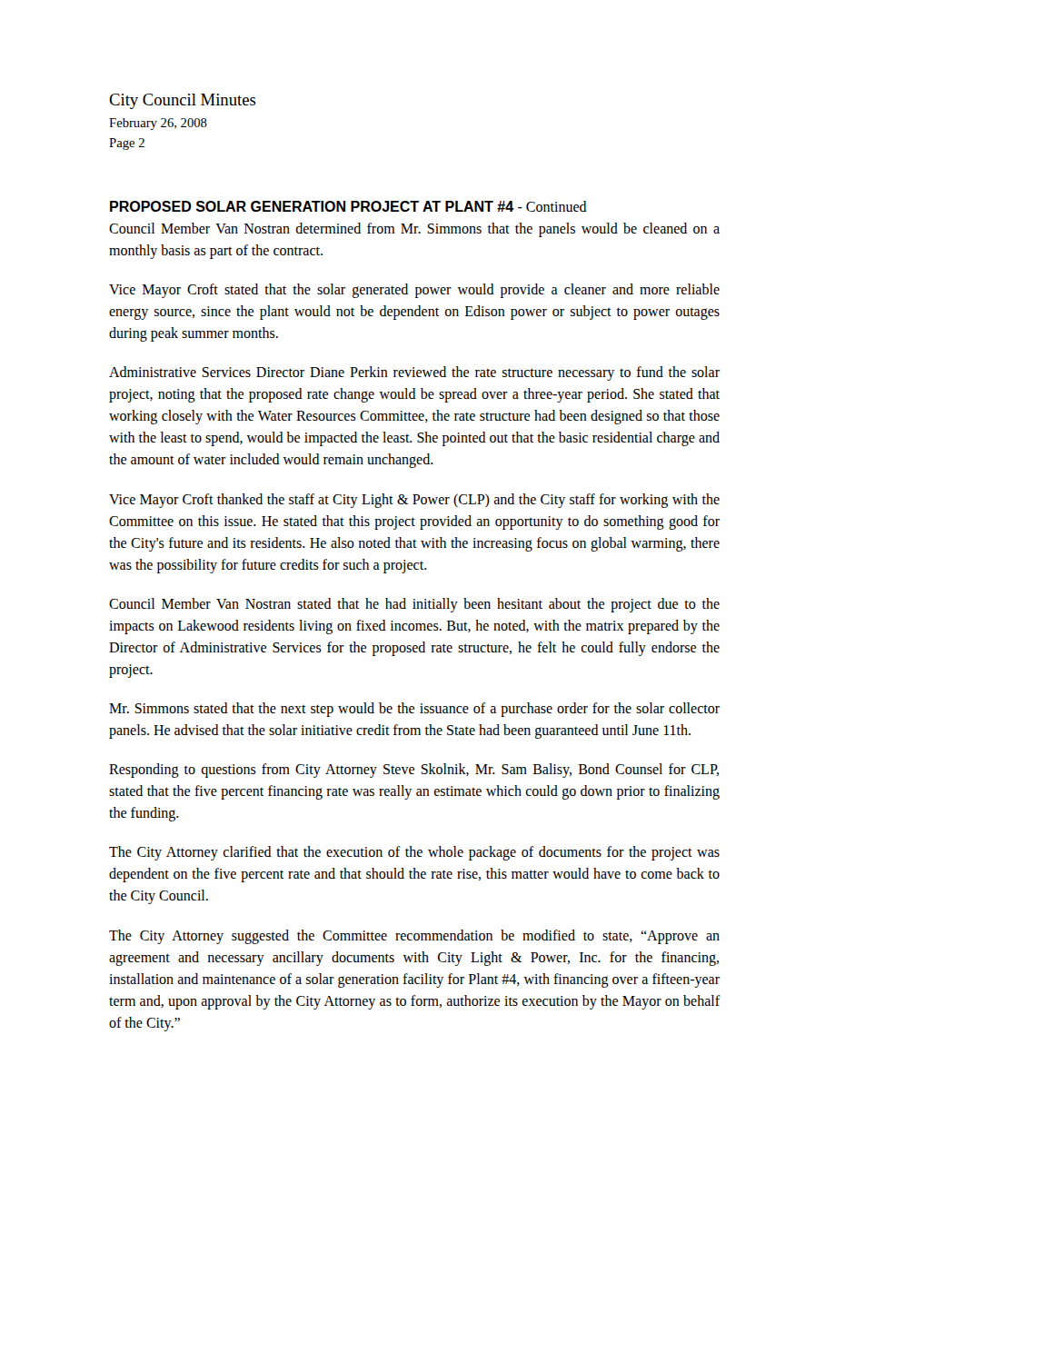City Council Minutes
February 26, 2008
Page 2
PROPOSED SOLAR GENERATION PROJECT AT PLANT #4 - Continued
Council Member Van Nostran determined from Mr. Simmons that the panels would be cleaned on a monthly basis as part of the contract.
Vice Mayor Croft stated that the solar generated power would provide a cleaner and more reliable energy source, since the plant would not be dependent on Edison power or subject to power outages during peak summer months.
Administrative Services Director Diane Perkin reviewed the rate structure necessary to fund the solar project, noting that the proposed rate change would be spread over a three-year period. She stated that working closely with the Water Resources Committee, the rate structure had been designed so that those with the least to spend, would be impacted the least. She pointed out that the basic residential charge and the amount of water included would remain unchanged.
Vice Mayor Croft thanked the staff at City Light & Power (CLP) and the City staff for working with the Committee on this issue. He stated that this project provided an opportunity to do something good for the City's future and its residents. He also noted that with the increasing focus on global warming, there was the possibility for future credits for such a project.
Council Member Van Nostran stated that he had initially been hesitant about the project due to the impacts on Lakewood residents living on fixed incomes. But, he noted, with the matrix prepared by the Director of Administrative Services for the proposed rate structure, he felt he could fully endorse the project.
Mr. Simmons stated that the next step would be the issuance of a purchase order for the solar collector panels. He advised that the solar initiative credit from the State had been guaranteed until June 11th.
Responding to questions from City Attorney Steve Skolnik, Mr. Sam Balisy, Bond Counsel for CLP, stated that the five percent financing rate was really an estimate which could go down prior to finalizing the funding.
The City Attorney clarified that the execution of the whole package of documents for the project was dependent on the five percent rate and that should the rate rise, this matter would have to come back to the City Council.
The City Attorney suggested the Committee recommendation be modified to state, “Approve an agreement and necessary ancillary documents with City Light & Power, Inc. for the financing, installation and maintenance of a solar generation facility for Plant #4, with financing over a fifteen-year term and, upon approval by the City Attorney as to form, authorize its execution by the Mayor on behalf of the City.”